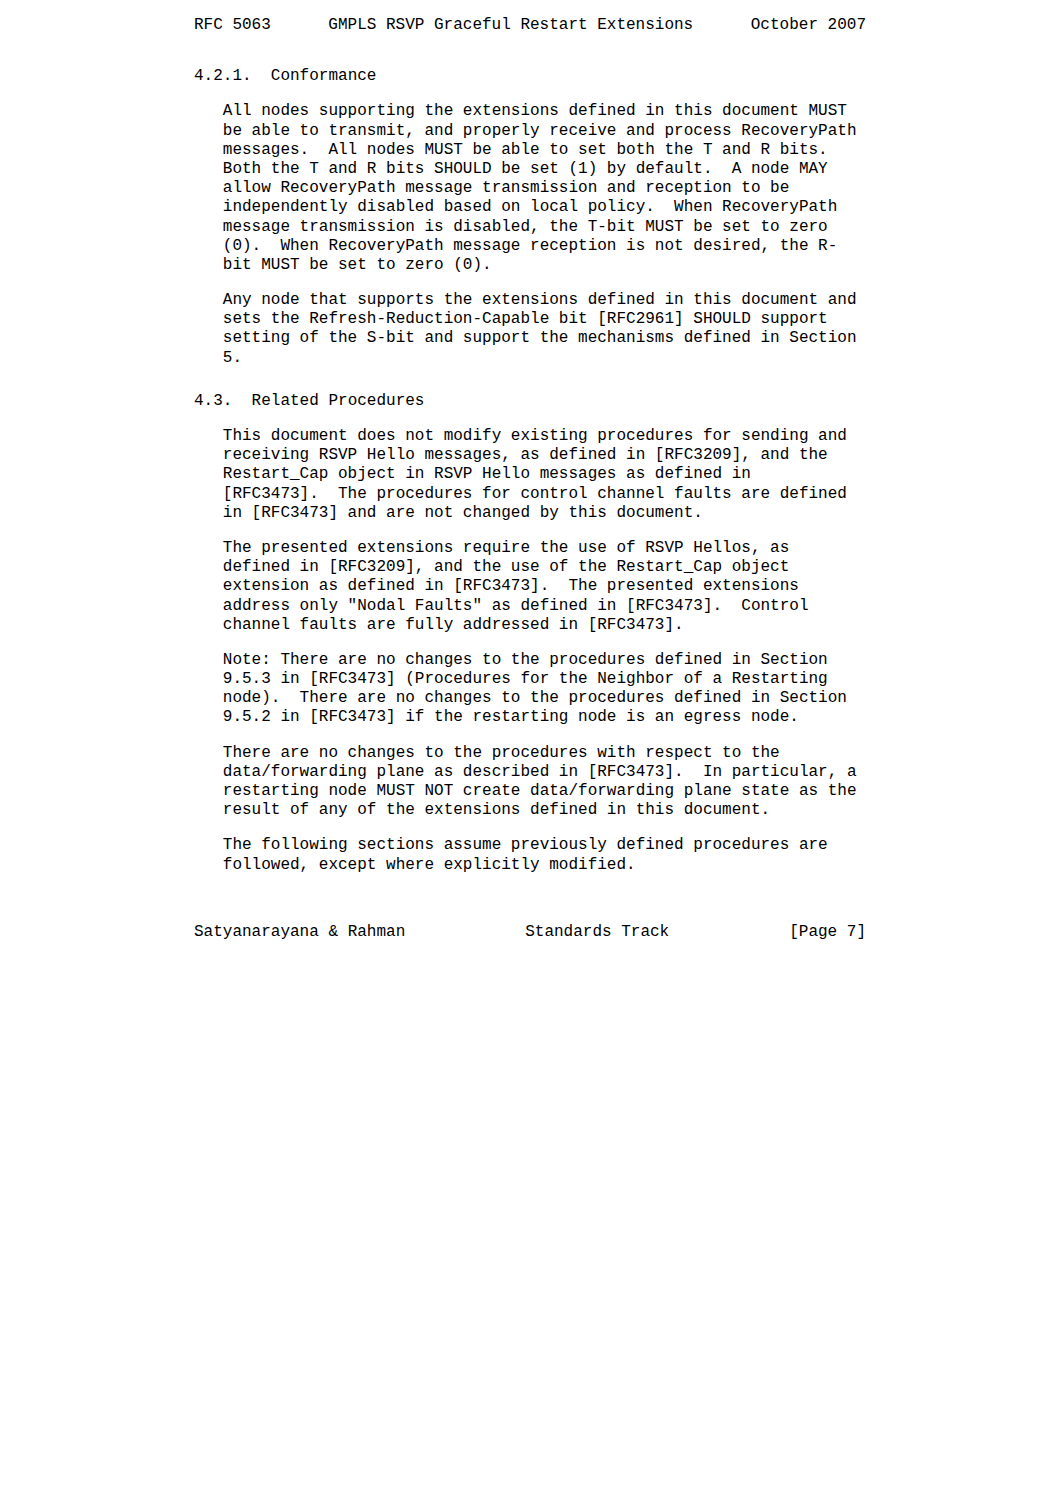RFC 5063 GMPLS RSVP Graceful Restart Extensions October 2007
4.2.1. Conformance
All nodes supporting the extensions defined in this document MUST be able to transmit, and properly receive and process RecoveryPath messages. All nodes MUST be able to set both the T and R bits. Both the T and R bits SHOULD be set (1) by default. A node MAY allow RecoveryPath message transmission and reception to be independently disabled based on local policy. When RecoveryPath message transmission is disabled, the T-bit MUST be set to zero (0). When RecoveryPath message reception is not desired, the R-bit MUST be set to zero (0).
Any node that supports the extensions defined in this document and sets the Refresh-Reduction-Capable bit [RFC2961] SHOULD support setting of the S-bit and support the mechanisms defined in Section 5.
4.3. Related Procedures
This document does not modify existing procedures for sending and receiving RSVP Hello messages, as defined in [RFC3209], and the Restart_Cap object in RSVP Hello messages as defined in [RFC3473]. The procedures for control channel faults are defined in [RFC3473] and are not changed by this document.
The presented extensions require the use of RSVP Hellos, as defined in [RFC3209], and the use of the Restart_Cap object extension as defined in [RFC3473]. The presented extensions address only "Nodal Faults" as defined in [RFC3473]. Control channel faults are fully addressed in [RFC3473].
Note: There are no changes to the procedures defined in Section 9.5.3 in [RFC3473] (Procedures for the Neighbor of a Restarting node). There are no changes to the procedures defined in Section 9.5.2 in [RFC3473] if the restarting node is an egress node.
There are no changes to the procedures with respect to the data/forwarding plane as described in [RFC3473]. In particular, a restarting node MUST NOT create data/forwarding plane state as the result of any of the extensions defined in this document.
The following sections assume previously defined procedures are followed, except where explicitly modified.
Satyanarayana & Rahman Standards Track [Page 7]